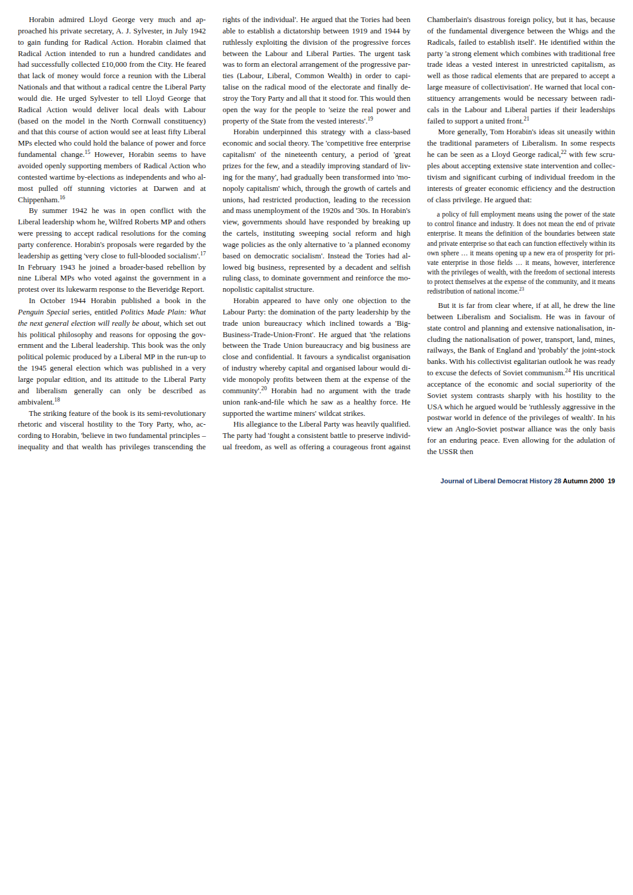Horabin admired Lloyd George very much and approached his private secretary, A. J. Sylvester, in July 1942 to gain funding for Radical Action. Horabin claimed that Radical Action intended to run a hundred candidates and had successfully collected £10,000 from the City. He feared that lack of money would force a reunion with the Liberal Nationals and that without a radical centre the Liberal Party would die. He urged Sylvester to tell Lloyd George that Radical Action would deliver local deals with Labour (based on the model in the North Cornwall constituency) and that this course of action would see at least fifty Liberal MPs elected who could hold the balance of power and force fundamental change.15 However, Horabin seems to have avoided openly supporting members of Radical Action who contested wartime by-elections as independents and who almost pulled off stunning victories at Darwen and at Chippenham.16
By summer 1942 he was in open conflict with the Liberal leadership whom he, Wilfred Roberts MP and others were pressing to accept radical resolutions for the coming party conference. Horabin's proposals were regarded by the leadership as getting 'very close to full-blooded socialism'.17 In February 1943 he joined a broader-based rebellion by nine Liberal MPs who voted against the government in a protest over its lukewarm response to the Beveridge Report.
In October 1944 Horabin published a book in the Penguin Special series, entitled Politics Made Plain: What the next general election will really be about, which set out his political philosophy and reasons for opposing the government and the Liberal leadership. This book was the only political polemic produced by a Liberal MP in the run-up to the 1945 general election which was published in a very large popular edition, and its attitude to the Liberal Party and liberalism generally can only be described as ambivalent.18
The striking feature of the book is its semi-revolutionary rhetoric and visceral hostility to the Tory Party, who, according to Horabin, 'believe in two fundamental principles – inequality and that wealth has privileges transcending the rights of the individual'. He argued that the Tories had been able to establish a dictatorship between 1919 and 1944 by ruthlessly exploiting the division of the progressive forces between the Labour and Liberal Parties. The urgent task was to form an electoral arrangement of the progressive parties (Labour, Liberal, Common Wealth) in order to capitalise on the radical mood of the electorate and finally destroy the Tory Party and all that it stood for. This would then open the way for the people to 'seize the real power and property of the State from the vested interests'.19
Horabin underpinned this strategy with a class-based economic and social theory. The 'competitive free enterprise capitalism' of the nineteenth century, a period of 'great prizes for the few, and a steadily improving standard of living for the many', had gradually been transformed into 'monopoly capitalism' which, through the growth of cartels and unions, had restricted production, leading to the recession and mass unemployment of the 1920s and '30s. In Horabin's view, governments should have responded by breaking up the cartels, instituting sweeping social reform and high wage policies as the only alternative to 'a planned economy based on democratic socialism'. Instead the Tories had allowed big business, represented by a decadent and selfish ruling class, to dominate government and reinforce the monopolistic capitalist structure.
Horabin appeared to have only one objection to the Labour Party: the domination of the party leadership by the trade union bureaucracy which inclined towards a 'Big-Business-Trade-Union-Front'. He argued that 'the relations between the Trade Union bureaucracy and big business are close and confidential. It favours a syndicalist organisation of industry whereby capital and organised labour would divide monopoly profits between them at the expense of the community'.20 Horabin had no argument with the trade union rank-and-file which he saw as a healthy force. He supported the wartime miners' wildcat strikes.
His allegiance to the Liberal Party was heavily qualified. The party had 'fought a consistent battle to preserve individual freedom, as well as offering a courageous front against Chamberlain's disastrous foreign policy, but it has, because of the fundamental divergence between the Whigs and the Radicals, failed to establish itself'. He identified within the party 'a strong element which combines with traditional free trade ideas a vested interest in unrestricted capitalism, as well as those radical elements that are prepared to accept a large measure of collectivisation'. He warned that local constituency arrangements would be necessary between radicals in the Labour and Liberal parties if their leaderships failed to support a united front.21
More generally, Tom Horabin's ideas sit uneasily within the traditional parameters of Liberalism. In some respects he can be seen as a Lloyd George radical,22 with few scruples about accepting extensive state intervention and collectivism and significant curbing of individual freedom in the interests of greater economic efficiency and the destruction of class privilege. He argued that:
a policy of full employment means using the power of the state to control finance and industry. It does not mean the end of private enterprise. It means the definition of the boundaries between state and private enterprise so that each can function effectively within its own sphere … it means opening up a new era of prosperity for private enterprise in those fields … it means, however, interference with the privileges of wealth, with the freedom of sectional interests to protect themselves at the expense of the community, and it means redistribution of national income.23
But it is far from clear where, if at all, he drew the line between Liberalism and Socialism. He was in favour of state control and planning and extensive nationalisation, including the nationalisation of power, transport, land, mines, railways, the Bank of England and 'probably' the joint-stock banks. With his collectivist egalitarian outlook he was ready to excuse the defects of Soviet communism.24 His uncritical acceptance of the economic and social superiority of the Soviet system contrasts sharply with his hostility to the USA which he argued would be 'ruthlessly aggressive in the postwar world in defence of the privileges of wealth'. In his view an Anglo-Soviet postwar alliance was the only basis for an enduring peace. Even allowing for the adulation of the USSR then
Journal of Liberal Democrat History 28 Autumn 2000 19